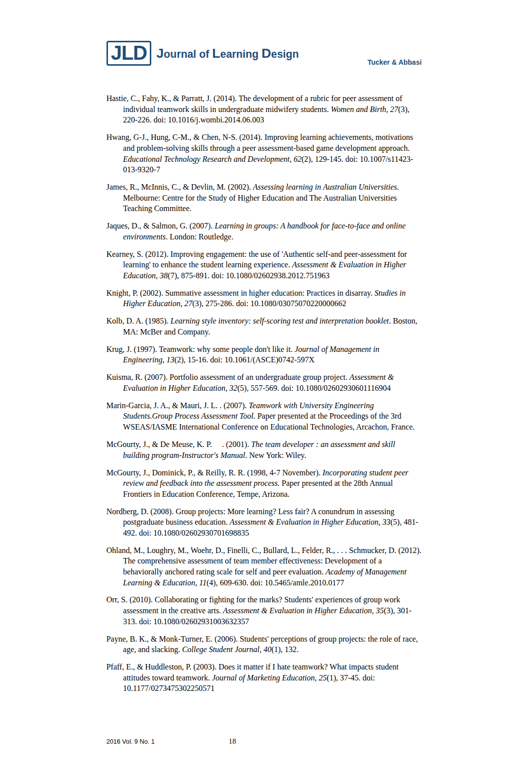JLD Journal of Learning Design
Tucker & Abbasi
Hastie, C., Fahy, K., & Parratt, J. (2014). The development of a rubric for peer assessment of individual teamwork skills in undergraduate midwifery students. Women and Birth, 27(3), 220-226. doi: 10.1016/j.wombi.2014.06.003
Hwang, G-J., Hung, C-M., & Chen, N-S. (2014). Improving learning achievements, motivations and problem-solving skills through a peer assessment-based game development approach. Educational Technology Research and Development, 62(2), 129-145. doi: 10.1007/s11423-013-9320-7
James, R., McInnis, C., & Devlin, M. (2002). Assessing learning in Australian Universities. Melbourne: Centre for the Study of Higher Education and The Australian Universities Teaching Committee.
Jaques, D., & Salmon, G. (2007). Learning in groups: A handbook for face-to-face and online environments. London: Routledge.
Kearney, S. (2012). Improving engagement: the use of 'Authentic self-and peer-assessment for learning' to enhance the student learning experience. Assessment & Evaluation in Higher Education, 38(7), 875-891. doi: 10.1080/02602938.2012.751963
Knight, P. (2002). Summative assessment in higher education: Practices in disarray. Studies in Higher Education, 27(3), 275-286. doi: 10.1080/03075070220000662
Kolb, D. A. (1985). Learning style inventory: self-scoring test and interpretation booklet. Boston, MA: McBer and Company.
Krug, J. (1997). Teamwork: why some people don't like it. Journal of Management in Engineering, 13(2), 15-16. doi: 10.1061/(ASCE)0742-597X
Kuisma, R. (2007). Portfolio assessment of an undergraduate group project. Assessment & Evaluation in Higher Education, 32(5), 557-569. doi: 10.1080/02602930601116904
Marin-Garcia, J. A., & Mauri, J. L. . (2007). Teamwork with University Engineering Students.Group Process Assessment Tool. Paper presented at the Proceedings of the 3rd WSEAS/IASME International Conference on Educational Technologies, Arcachon, France.
McGourty, J., & De Meuse, K. P. . (2001). The team developer : an assessment and skill building program-Instructor's Manual. New York: Wiley.
McGourty, J., Dominick, P., & Reilly, R. R. (1998, 4-7 November). Incorporating student peer review and feedback into the assessment process. Paper presented at the 28th Annual Frontiers in Education Conference, Tempe, Arizona.
Nordberg, D. (2008). Group projects: More learning? Less fair? A conundrum in assessing postgraduate business education. Assessment & Evaluation in Higher Education, 33(5), 481-492. doi: 10.1080/02602930701698835
Ohland, M., Loughry, M., Woehr, D., Finelli, C., Bullard, L., Felder, R., . . . Schmucker, D. (2012). The comprehensive assessment of team member effectiveness: Development of a behaviorally anchored rating scale for self and peer evaluation. Academy of Management Learning & Education, 11(4), 609-630. doi: 10.5465/amle.2010.0177
Orr, S. (2010). Collaborating or fighting for the marks? Students' experiences of group work assessment in the creative arts. Assessment & Evaluation in Higher Education, 35(3), 301-313. doi: 10.1080/02602931003632357
Payne, B. K., & Monk-Turner, E. (2006). Students' perceptions of group projects: the role of race, age, and slacking. College Student Journal, 40(1), 132.
Pfaff, E., & Huddleston, P. (2003). Does it matter if I hate teamwork? What impacts student attitudes toward teamwork. Journal of Marketing Education, 25(1), 37-45. doi: 10.1177/0273475302250571
2016 Vol. 9 No. 1 18